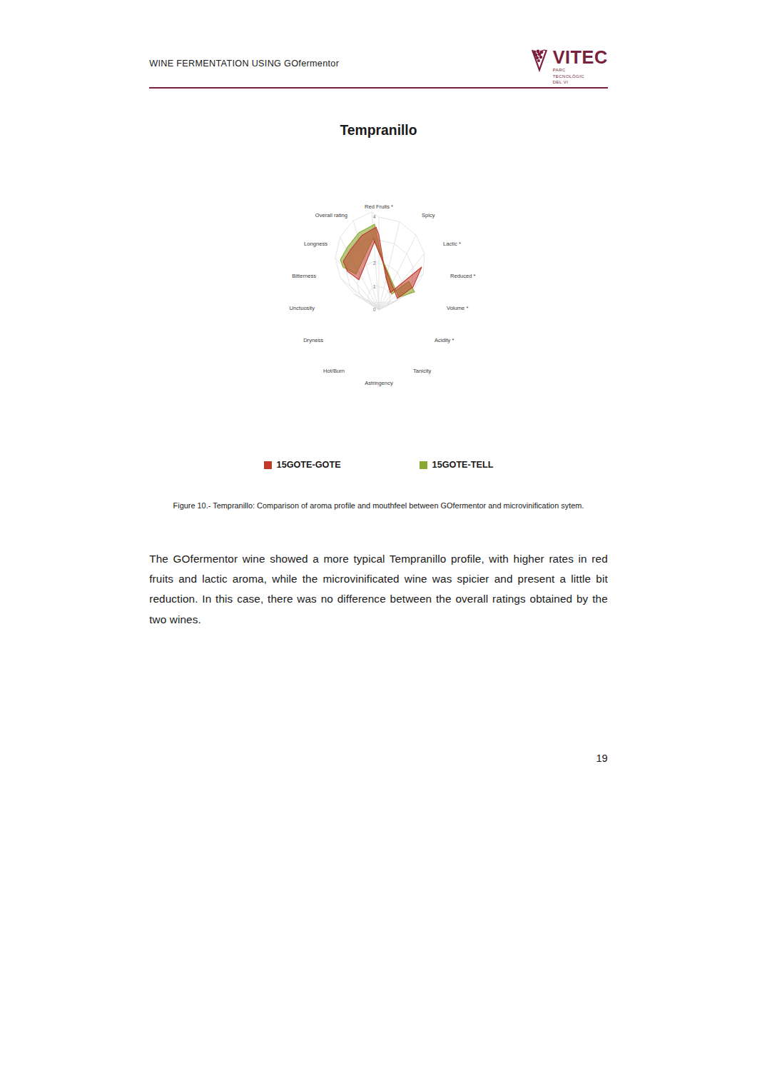WINE FERMENTATION USING GOfermentor
VITEC
PARC
TECNOLÒGIC
DEL VI
Tempranillo
4 3 2 1 0 Red Fruits * Spicy Lactic * Reduced * Volume * Acidity * Tanicity Astringency Hot/Burn Dryness Unctuosity Bitterness Longness Overall rating
15GOTE-GOTE
15GOTE-TELL
Figure 10.- Tempranillo: Comparison of aroma profile and mouthfeel between GOfermentor and microvinification sytem.
The GOfermentor wine showed a more typical Tempranillo profile, with higher rates in red fruits and lactic aroma, while the microvinificated wine was spicier and present a little bit reduction. In this case, there was no difference between the overall ratings obtained by the two wines.
19